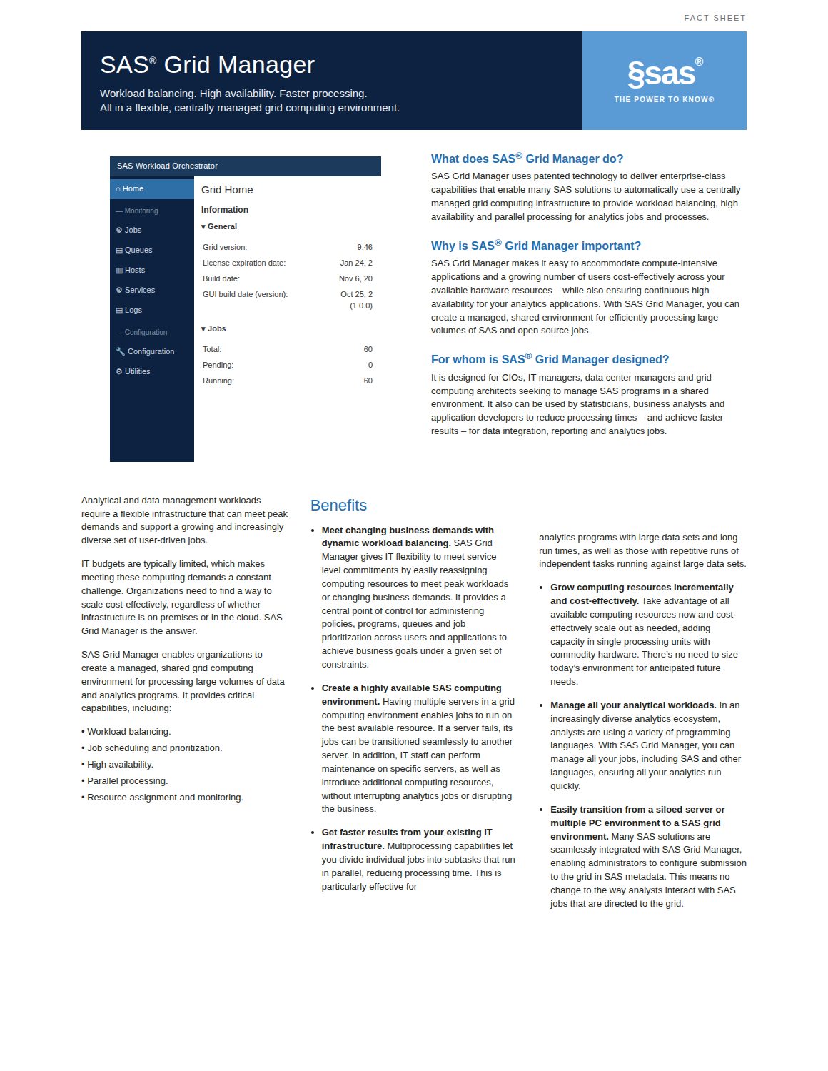FACT SHEET
SAS® Grid Manager
Workload balancing. High availability. Faster processing.
All in a flexible, centrally managed grid computing environment.
§sas®
THE POWER TO KNOW®
SAS Workload Orchestrator
⌂ Home
— Monitoring
⚙ Jobs
▤ Queues
▥ Hosts
⚙ Services
▤ Logs
— Configuration
🔧 Configuration
⚙ Utilities
Grid Home
Information
▾ General
| Grid version: | 9.46 |
| License expiration date: | Jan 24, 2 |
| Build date: | Nov 6, 20 |
| GUI build date (version): | Oct 25, 2 (1.0.0) |
▾ Jobs
| Total: | 60 |
| Pending: | 0 |
| Running: | 60 |
What does SAS® Grid Manager do?
SAS Grid Manager uses patented technology to deliver enterprise-class capabilities that enable many SAS solutions to automatically use a centrally managed grid computing infrastructure to provide workload balancing, high availability and parallel processing for analytics jobs and processes.
Why is SAS® Grid Manager important?
SAS Grid Manager makes it easy to accommodate compute-intensive applications and a growing number of users cost-effectively across your available hardware resources – while also ensuring continuous high availability for your analytics applications. With SAS Grid Manager, you can create a managed, shared environment for efficiently processing large volumes of SAS and open source jobs.
For whom is SAS® Grid Manager designed?
It is designed for CIOs, IT managers, data center managers and grid computing architects seeking to manage SAS programs in a shared environment. It also can be used by statisticians, business analysts and application developers to reduce processing times – and achieve faster results – for data integration, reporting and analytics jobs.
Analytical and data management workloads require a flexible infrastructure that can meet peak demands and support a growing and increasingly diverse set of user-driven jobs.
IT budgets are typically limited, which makes meeting these computing demands a constant challenge. Organizations need to find a way to scale cost-effectively, regardless of whether infrastructure is on premises or in the cloud. SAS Grid Manager is the answer.
SAS Grid Manager enables organizations to create a managed, shared grid computing environment for processing large volumes of data and analytics programs. It provides critical capabilities, including:
• Workload balancing.
• Job scheduling and prioritization.
• High availability.
• Parallel processing.
• Resource assignment and monitoring.
Benefits
Meet changing business demands with dynamic workload balancing. SAS Grid Manager gives IT flexibility to meet service level commitments by easily reassigning computing resources to meet peak workloads or changing business demands. It provides a central point of control for administering policies, programs, queues and job prioritization across users and applications to achieve business goals under a given set of constraints.
Create a highly available SAS computing environment. Having multiple servers in a grid computing environment enables jobs to run on the best available resource. If a server fails, its jobs can be transitioned seamlessly to another server. In addition, IT staff can perform maintenance on specific servers, as well as introduce additional computing resources, without interrupting analytics jobs or disrupting the business.
Get faster results from your existing IT infrastructure. Multiprocessing capabilities let you divide individual jobs into subtasks that run in parallel, reducing processing time. This is particularly effective for
analytics programs with large data sets and long run times, as well as those with repetitive runs of independent tasks running against large data sets.
Grow computing resources incrementally and cost-effectively. Take advantage of all available computing resources now and cost-effectively scale out as needed, adding capacity in single processing units with commodity hardware. There’s no need to size today’s environment for anticipated future needs.
Manage all your analytical workloads. In an increasingly diverse analytics ecosystem, analysts are using a variety of programming languages. With SAS Grid Manager, you can manage all your jobs, including SAS and other languages, ensuring all your analytics run quickly.
Easily transition from a siloed server or multiple PC environment to a SAS grid environment. Many SAS solutions are seamlessly integrated with SAS Grid Manager, enabling administrators to configure submission to the grid in SAS metadata. This means no change to the way analysts interact with SAS jobs that are directed to the grid.